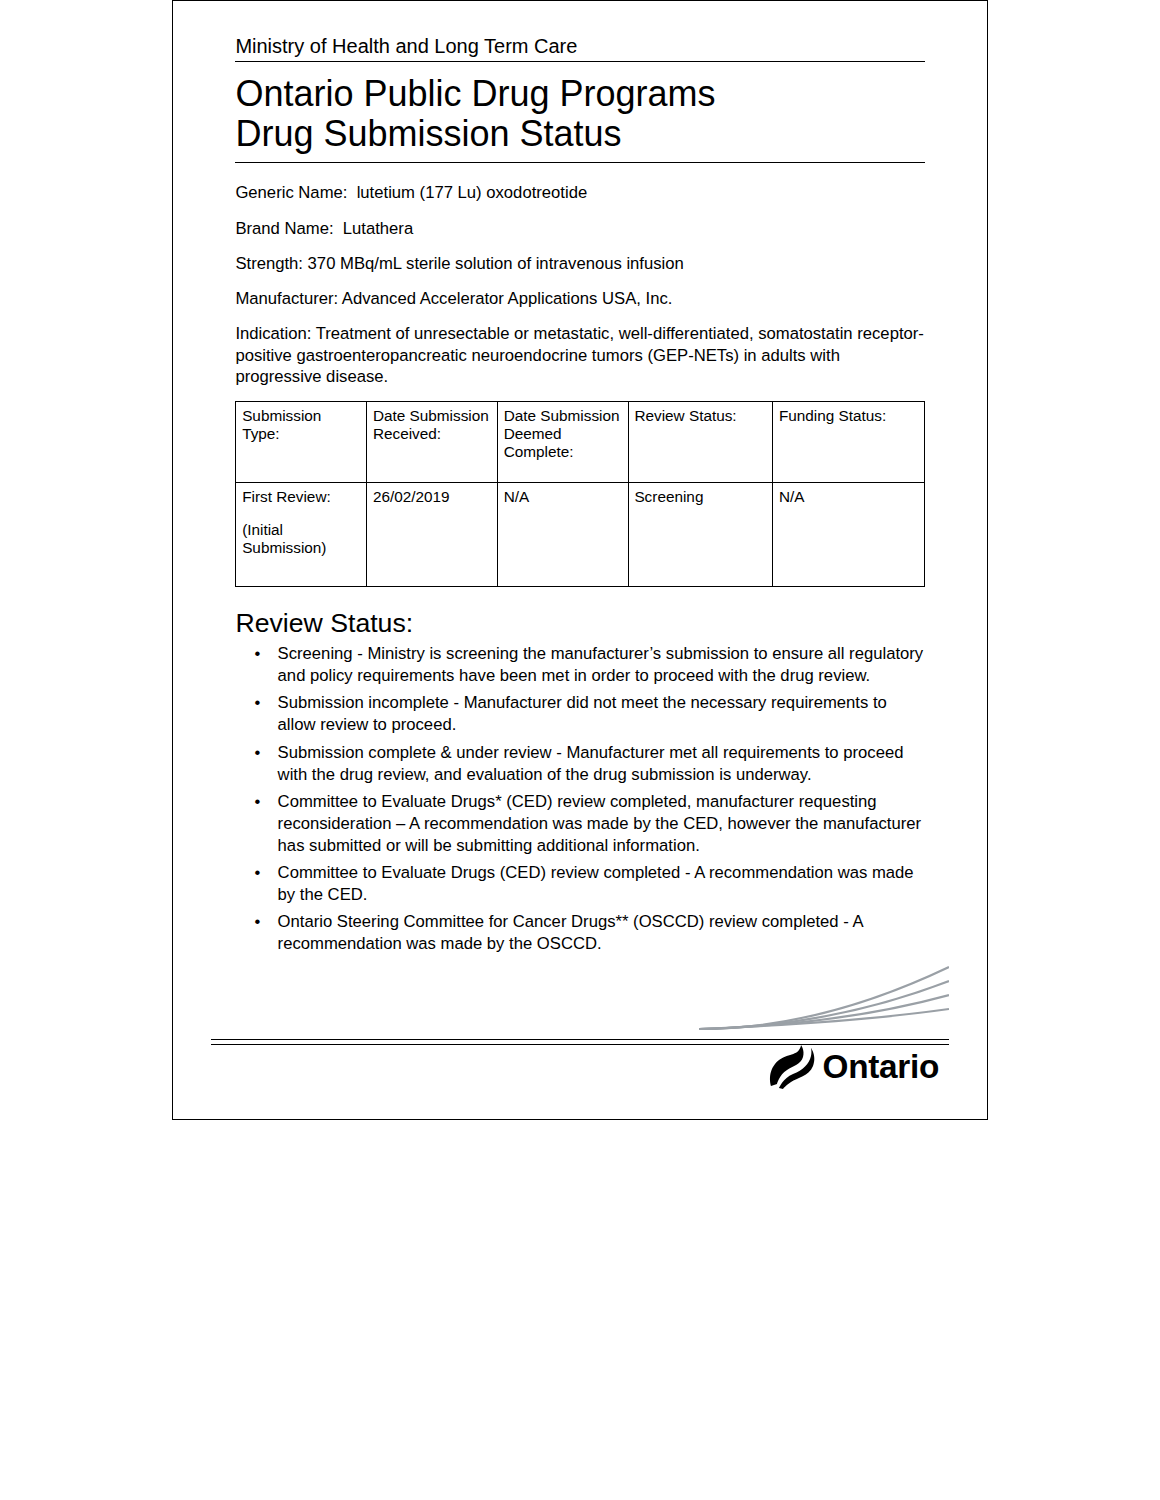Ministry of Health and Long Term Care
Ontario Public Drug Programs
Drug Submission Status
Generic Name: lutetium (177 Lu) oxodotreotide
Brand Name: Lutathera
Strength: 370 MBq/mL sterile solution of intravenous infusion
Manufacturer: Advanced Accelerator Applications USA, Inc.
Indication: Treatment of unresectable or metastatic, well-differentiated, somatostatin receptor-positive gastroenteropancreatic neuroendocrine tumors (GEP-NETs) in adults with progressive disease.
| Submission Type: | Date Submission Received: | Date Submission Deemed Complete: | Review Status: | Funding Status: |
| --- | --- | --- | --- | --- |
| First Review: (Initial Submission) | 26/02/2019 | N/A | Screening | N/A |
Review Status:
Screening - Ministry is screening the manufacturer’s submission to ensure all regulatory and policy requirements have been met in order to proceed with the drug review.
Submission incomplete - Manufacturer did not meet the necessary requirements to allow review to proceed.
Submission complete & under review - Manufacturer met all requirements to proceed with the drug review, and evaluation of the drug submission is underway.
Committee to Evaluate Drugs* (CED) review completed, manufacturer requesting reconsideration – A recommendation was made by the CED, however the manufacturer has submitted or will be submitting additional information.
Committee to Evaluate Drugs (CED) review completed - A recommendation was made by the CED.
Ontario Steering Committee for Cancer Drugs** (OSCCD) review completed - A recommendation was made by the OSCCD.
Ontario